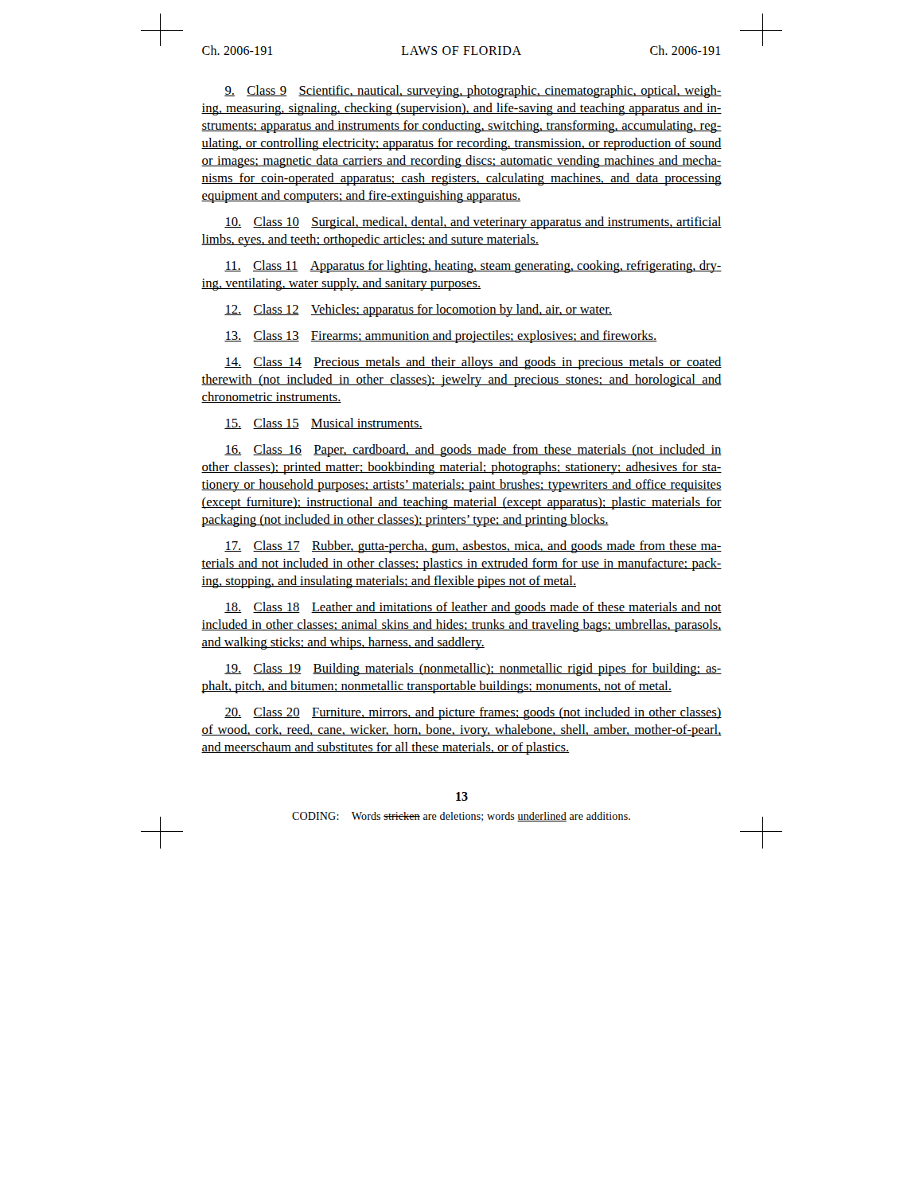Ch. 2006-191
LAWS OF FLORIDA
Ch. 2006-191
9. Class 9 Scientific, nautical, surveying, photographic, cinematographic, optical, weighing, measuring, signaling, checking (supervision), and life-saving and teaching apparatus and instruments; apparatus and instruments for conducting, switching, transforming, accumulating, regulating, or controlling electricity; apparatus for recording, transmission, or reproduction of sound or images; magnetic data carriers and recording discs; automatic vending machines and mechanisms for coin-operated apparatus; cash registers, calculating machines, and data processing equipment and computers; and fire-extinguishing apparatus.
10. Class 10 Surgical, medical, dental, and veterinary apparatus and instruments, artificial limbs, eyes, and teeth; orthopedic articles; and suture materials.
11. Class 11 Apparatus for lighting, heating, steam generating, cooking, refrigerating, drying, ventilating, water supply, and sanitary purposes.
12. Class 12 Vehicles; apparatus for locomotion by land, air, or water.
13. Class 13 Firearms; ammunition and projectiles; explosives; and fireworks.
14. Class 14 Precious metals and their alloys and goods in precious metals or coated therewith (not included in other classes); jewelry and precious stones; and horological and chronometric instruments.
15. Class 15 Musical instruments.
16. Class 16 Paper, cardboard, and goods made from these materials (not included in other classes); printed matter; bookbinding material; photographs; stationery; adhesives for stationery or household purposes; artists’ materials; paint brushes; typewriters and office requisites (except furniture); instructional and teaching material (except apparatus); plastic materials for packaging (not included in other classes); printers’ type; and printing blocks.
17. Class 17 Rubber, gutta-percha, gum, asbestos, mica, and goods made from these materials and not included in other classes; plastics in extruded form for use in manufacture; packing, stopping, and insulating materials; and flexible pipes not of metal.
18. Class 18 Leather and imitations of leather and goods made of these materials and not included in other classes; animal skins and hides; trunks and traveling bags; umbrellas, parasols, and walking sticks; and whips, harness, and saddlery.
19. Class 19 Building materials (nonmetallic); nonmetallic rigid pipes for building; asphalt, pitch, and bitumen; nonmetallic transportable buildings; monuments, not of metal.
20. Class 20 Furniture, mirrors, and picture frames; goods (not included in other classes) of wood, cork, reed, cane, wicker, horn, bone, ivory, whalebone, shell, amber, mother-of-pearl, and meerschaum and substitutes for all these materials, or of plastics.
13
CODING: Words stricken are deletions; words underlined are additions.